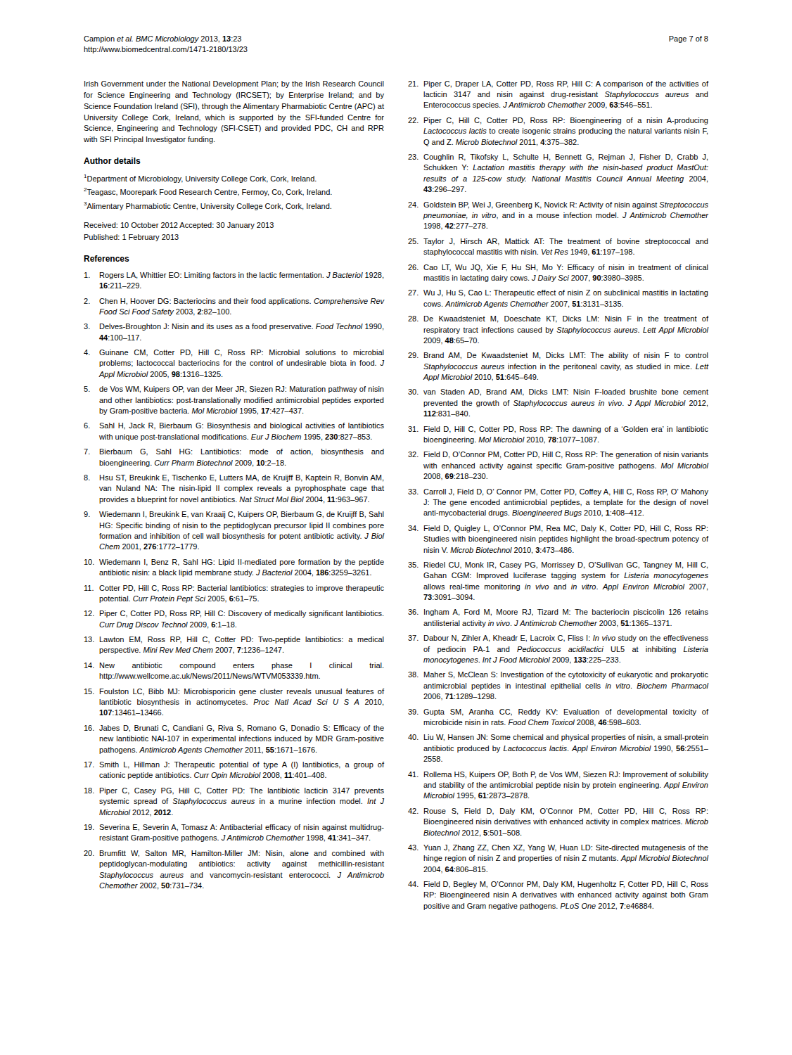Campion et al. BMC Microbiology 2013, 13:23
http://www.biomedcentral.com/1471-2180/13/23
Page 7 of 8
Irish Government under the National Development Plan; by the Irish Research Council for Science Engineering and Technology (IRCSET); by Enterprise Ireland; and by Science Foundation Ireland (SFI), through the Alimentary Pharmabiotic Centre (APC) at University College Cork, Ireland, which is supported by the SFI-funded Centre for Science, Engineering and Technology (SFI-CSET) and provided PDC, CH and RPR with SFI Principal Investigator funding.
Author details
1Department of Microbiology, University College Cork, Cork, Ireland.
2Teagasc, Moorepark Food Research Centre, Fermoy, Co, Cork, Ireland.
3Alimentary Pharmabiotic Centre, University College Cork, Cork, Ireland.
Received: 10 October 2012 Accepted: 30 January 2013
Published: 1 February 2013
References
Rogers LA, Whittier EO: Limiting factors in the lactic fermentation. J Bacteriol 1928, 16:211–229.
Chen H, Hoover DG: Bacteriocins and their food applications. Comprehensive Rev Food Sci Food Safety 2003, 2:82–100.
Delves-Broughton J: Nisin and its uses as a food preservative. Food Technol 1990, 44:100–117.
Guinane CM, Cotter PD, Hill C, Ross RP: Microbial solutions to microbial problems; lactococcal bacteriocins for the control of undesirable biota in food. J Appl Microbiol 2005, 98:1316–1325.
de Vos WM, Kuipers OP, van der Meer JR, Siezen RJ: Maturation pathway of nisin and other lantibiotics: post-translationally modified antimicrobial peptides exported by Gram-positive bacteria. Mol Microbiol 1995, 17:427–437.
Sahl H, Jack R, Bierbaum G: Biosynthesis and biological activities of lantibiotics with unique post-translational modifications. Eur J Biochem 1995, 230:827–853.
Bierbaum G, Sahl HG: Lantibiotics: mode of action, biosynthesis and bioengineering. Curr Pharm Biotechnol 2009, 10:2–18.
Hsu ST, Breukink E, Tischenko E, Lutters MA, de Kruijff B, Kaptein R, Bonvin AM, van Nuland NA: The nisin-lipid II complex reveals a pyrophosphate cage that provides a blueprint for novel antibiotics. Nat Struct Mol Biol 2004, 11:963–967.
Wiedemann I, Breukink E, van Kraaij C, Kuipers OP, Bierbaum G, de Kruijff B, Sahl HG: Specific binding of nisin to the peptidoglycan precursor lipid II combines pore formation and inhibition of cell wall biosynthesis for potent antibiotic activity. J Biol Chem 2001, 276:1772–1779.
Wiedemann I, Benz R, Sahl HG: Lipid II-mediated pore formation by the peptide antibiotic nisin: a black lipid membrane study. J Bacteriol 2004, 186:3259–3261.
Cotter PD, Hill C, Ross RP: Bacterial lantibiotics: strategies to improve therapeutic potential. Curr Protein Pept Sci 2005, 6:61–75.
Piper C, Cotter PD, Ross RP, Hill C: Discovery of medically significant lantibiotics. Curr Drug Discov Technol 2009, 6:1–18.
Lawton EM, Ross RP, Hill C, Cotter PD: Two-peptide lantibiotics: a medical perspective. Mini Rev Med Chem 2007, 7:1236–1247.
New antibiotic compound enters phase I clinical trial. http://www.wellcome.ac.uk/News/2011/News/WTVM053339.htm.
Foulston LC, Bibb MJ: Microbisporicin gene cluster reveals unusual features of lantibiotic biosynthesis in actinomycetes. Proc Natl Acad Sci U S A 2010, 107:13461–13466.
Jabes D, Brunati C, Candiani G, Riva S, Romano G, Donadio S: Efficacy of the new lantibiotic NAI-107 in experimental infections induced by MDR Gram-positive pathogens. Antimicrob Agents Chemother 2011, 55:1671–1676.
Smith L, Hillman J: Therapeutic potential of type A (I) lantibiotics, a group of cationic peptide antibiotics. Curr Opin Microbiol 2008, 11:401–408.
Piper C, Casey PG, Hill C, Cotter PD: The lantibiotic lacticin 3147 prevents systemic spread of Staphylococcus aureus in a murine infection model. Int J Microbiol 2012, 2012.
Severina E, Severin A, Tomasz A: Antibacterial efficacy of nisin against multidrug-resistant Gram-positive pathogens. J Antimicrob Chemother 1998, 41:341–347.
Brumfitt W, Salton MR, Hamilton-Miller JM: Nisin, alone and combined with peptidoglycan-modulating antibiotics: activity against methicillin-resistant Staphylococcus aureus and vancomycin-resistant enterococci. J Antimicrob Chemother 2002, 50:731–734.
Piper C, Draper LA, Cotter PD, Ross RP, Hill C: A comparison of the activities of lacticin 3147 and nisin against drug-resistant Staphylococcus aureus and Enterococcus species. J Antimicrob Chemother 2009, 63:546–551.
Piper C, Hill C, Cotter PD, Ross RP: Bioengineering of a nisin A-producing Lactococcus lactis to create isogenic strains producing the natural variants nisin F, Q and Z. Microb Biotechnol 2011, 4:375–382.
Coughlin R, Tikofsky L, Schulte H, Bennett G, Rejman J, Fisher D, Crabb J, Schukken Y: Lactation mastitis therapy with the nisin-based product MastOut: results of a 125-cow study. National Mastitis Council Annual Meeting 2004, 43:296–297.
Goldstein BP, Wei J, Greenberg K, Novick R: Activity of nisin against Streptococcus pneumoniae, in vitro, and in a mouse infection model. J Antimicrob Chemother 1998, 42:277–278.
Taylor J, Hirsch AR, Mattick AT: The treatment of bovine streptococcal and staphylococcal mastitis with nisin. Vet Res 1949, 61:197–198.
Cao LT, Wu JQ, Xie F, Hu SH, Mo Y: Efficacy of nisin in treatment of clinical mastitis in lactating dairy cows. J Dairy Sci 2007, 90:3980–3985.
Wu J, Hu S, Cao L: Therapeutic effect of nisin Z on subclinical mastitis in lactating cows. Antimicrob Agents Chemother 2007, 51:3131–3135.
De Kwaadsteniet M, Doeschate KT, Dicks LM: Nisin F in the treatment of respiratory tract infections caused by Staphylococcus aureus. Lett Appl Microbiol 2009, 48:65–70.
Brand AM, De Kwaadsteniet M, Dicks LMT: The ability of nisin F to control Staphylococcus aureus infection in the peritoneal cavity, as studied in mice. Lett Appl Microbiol 2010, 51:645–649.
van Staden AD, Brand AM, Dicks LMT: Nisin F-loaded brushite bone cement prevented the growth of Staphylococcus aureus in vivo. J Appl Microbiol 2012, 112:831–840.
Field D, Hill C, Cotter PD, Ross RP: The dawning of a ‘Golden era’ in lantibiotic bioengineering. Mol Microbiol 2010, 78:1077–1087.
Field D, O’Connor PM, Cotter PD, Hill C, Ross RP: The generation of nisin variants with enhanced activity against specific Gram-positive pathogens. Mol Microbiol 2008, 69:218–230.
Carroll J, Field D, O’ Connor PM, Cotter PD, Coffey A, Hill C, Ross RP, O’ Mahony J: The gene encoded antimicrobial peptides, a template for the design of novel anti-mycobacterial drugs. Bioengineered Bugs 2010, 1:408–412.
Field D, Quigley L, O’Connor PM, Rea MC, Daly K, Cotter PD, Hill C, Ross RP: Studies with bioengineered nisin peptides highlight the broad-spectrum potency of nisin V. Microb Biotechnol 2010, 3:473–486.
Riedel CU, Monk IR, Casey PG, Morrissey D, O’Sullivan GC, Tangney M, Hill C, Gahan CGM: Improved luciferase tagging system for Listeria monocytogenes allows real-time monitoring in vivo and in vitro. Appl Environ Microbiol 2007, 73:3091–3094.
Ingham A, Ford M, Moore RJ, Tizard M: The bacteriocin piscicolin 126 retains antilisterial activity in vivo. J Antimicrob Chemother 2003, 51:1365–1371.
Dabour N, Zihler A, Kheadr E, Lacroix C, Fliss I: In vivo study on the effectiveness of pediocin PA-1 and Pediococcus acidilactici UL5 at inhibiting Listeria monocytogenes. Int J Food Microbiol 2009, 133:225–233.
Maher S, McClean S: Investigation of the cytotoxicity of eukaryotic and prokaryotic antimicrobial peptides in intestinal epithelial cells in vitro. Biochem Pharmacol 2006, 71:1289–1298.
Gupta SM, Aranha CC, Reddy KV: Evaluation of developmental toxicity of microbicide nisin in rats. Food Chem Toxicol 2008, 46:598–603.
Liu W, Hansen JN: Some chemical and physical properties of nisin, a small-protein antibiotic produced by Lactococcus lactis. Appl Environ Microbiol 1990, 56:2551–2558.
Rollema HS, Kuipers OP, Both P, de Vos WM, Siezen RJ: Improvement of solubility and stability of the antimicrobial peptide nisin by protein engineering. Appl Environ Microbiol 1995, 61:2873–2878.
Rouse S, Field D, Daly KM, O’Connor PM, Cotter PD, Hill C, Ross RP: Bioengineered nisin derivatives with enhanced activity in complex matrices. Microb Biotechnol 2012, 5:501–508.
Yuan J, Zhang ZZ, Chen XZ, Yang W, Huan LD: Site-directed mutagenesis of the hinge region of nisin Z and properties of nisin Z mutants. Appl Microbiol Biotechnol 2004, 64:806–815.
Field D, Begley M, O’Connor PM, Daly KM, Hugenholtz F, Cotter PD, Hill C, Ross RP: Bioengineered nisin A derivatives with enhanced activity against both Gram positive and Gram negative pathogens. PLoS One 2012, 7:e46884.